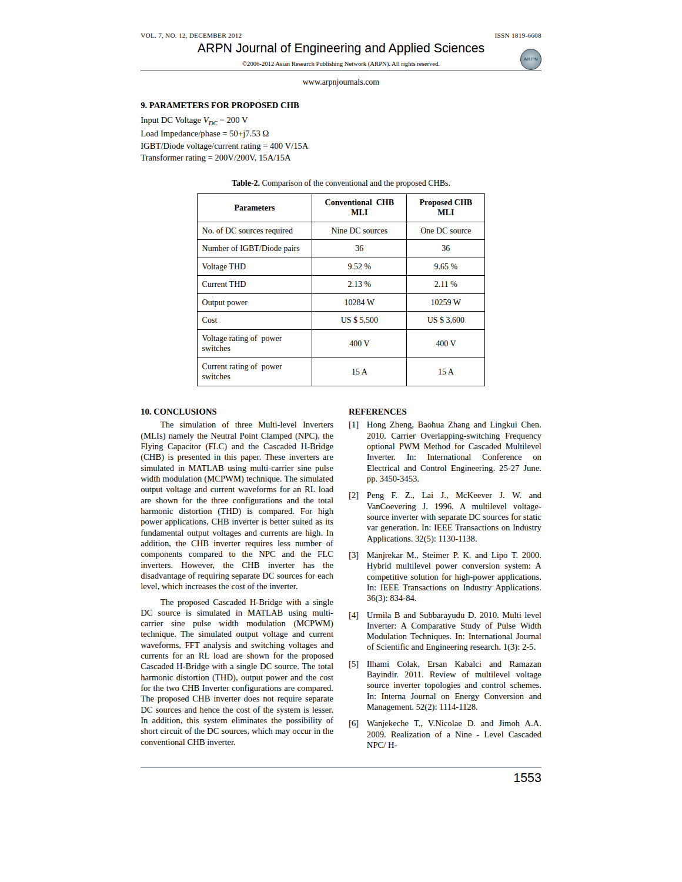VOL. 7, NO. 12, DECEMBER 2012 ISSN 1819-6608
ARPN Journal of Engineering and Applied Sciences
©2006-2012 Asian Research Publishing Network (ARPN). All rights reserved.
ARPN
www.arpnjournals.com
9. PARAMETERS FOR PROPOSED CHB
Input DC Voltage VDC = 200 V
Load Impedance/phase = 50+j7.53 Ω
IGBT/Diode voltage/current rating = 400 V/15A
Transformer rating = 200V/200V, 15A/15A
Table-2. Comparison of the conventional and the proposed CHBs.
| Parameters | Conventional CHB MLI | Proposed CHB MLI |
| --- | --- | --- |
| No. of DC sources required | Nine DC sources | One DC source |
| Number of IGBT/Diode pairs | 36 | 36 |
| Voltage THD | 9.52 % | 9.65 % |
| Current THD | 2.13 % | 2.11 % |
| Output power | 10284 W | 10259 W |
| Cost | US $ 5,500 | US $ 3,600 |
| Voltage rating of power switches | 400 V | 400 V |
| Current rating of power switches | 15 A | 15 A |
10. CONCLUSIONS
The simulation of three Multi-level Inverters (MLIs) namely the Neutral Point Clamped (NPC), the Flying Capacitor (FLC) and the Cascaded H-Bridge (CHB) is presented in this paper. These inverters are simulated in MATLAB using multi-carrier sine pulse width modulation (MCPWM) technique. The simulated output voltage and current waveforms for an RL load are shown for the three configurations and the total harmonic distortion (THD) is compared. For high power applications, CHB inverter is better suited as its fundamental output voltages and currents are high. In addition, the CHB inverter requires less number of components compared to the NPC and the FLC inverters. However, the CHB inverter has the disadvantage of requiring separate DC sources for each level, which increases the cost of the inverter.
The proposed Cascaded H-Bridge with a single DC source is simulated in MATLAB using multi-carrier sine pulse width modulation (MCPWM) technique. The simulated output voltage and current waveforms, FFT analysis and switching voltages and currents for an RL load are shown for the proposed Cascaded H-Bridge with a single DC source. The total harmonic distortion (THD), output power and the cost for the two CHB Inverter configurations are compared. The proposed CHB inverter does not require separate DC sources and hence the cost of the system is lesser. In addition, this system eliminates the possibility of short circuit of the DC sources, which may occur in the conventional CHB inverter.
REFERENCES
[1] Hong Zheng, Baohua Zhang and Lingkui Chen. 2010. Carrier Overlapping-switching Frequency optional PWM Method for Cascaded Multilevel Inverter. In: International Conference on Electrical and Control Engineering. 25-27 June. pp. 3450-3453.
[2] Peng F. Z., Lai J., McKeever J. W. and VanCoevering J. 1996. A multilevel voltage-source inverter with separate DC sources for static var generation. In: IEEE Transactions on Industry Applications. 32(5): 1130-1138.
[3] Manjrekar M., Steimer P. K. and Lipo T. 2000. Hybrid multilevel power conversion system: A competitive solution for high-power applications. In: IEEE Transactions on Industry Applications. 36(3): 834-84.
[4] Urmila B and Subbarayudu D. 2010. Multi level Inverter: A Comparative Study of Pulse Width Modulation Techniques. In: International Journal of Scientific and Engineering research. 1(3): 2-5.
[5] Ilhami Colak, Ersan Kabalci and Ramazan Bayindir. 2011. Review of multilevel voltage source inverter topologies and control schemes. In: Interna Journal on Energy Conversion and Management. 52(2): 1114-1128.
[6] Wanjekeche T., V.Nicolae D. and Jimoh A.A. 2009. Realization of a Nine - Level Cascaded NPC/ H-
1553